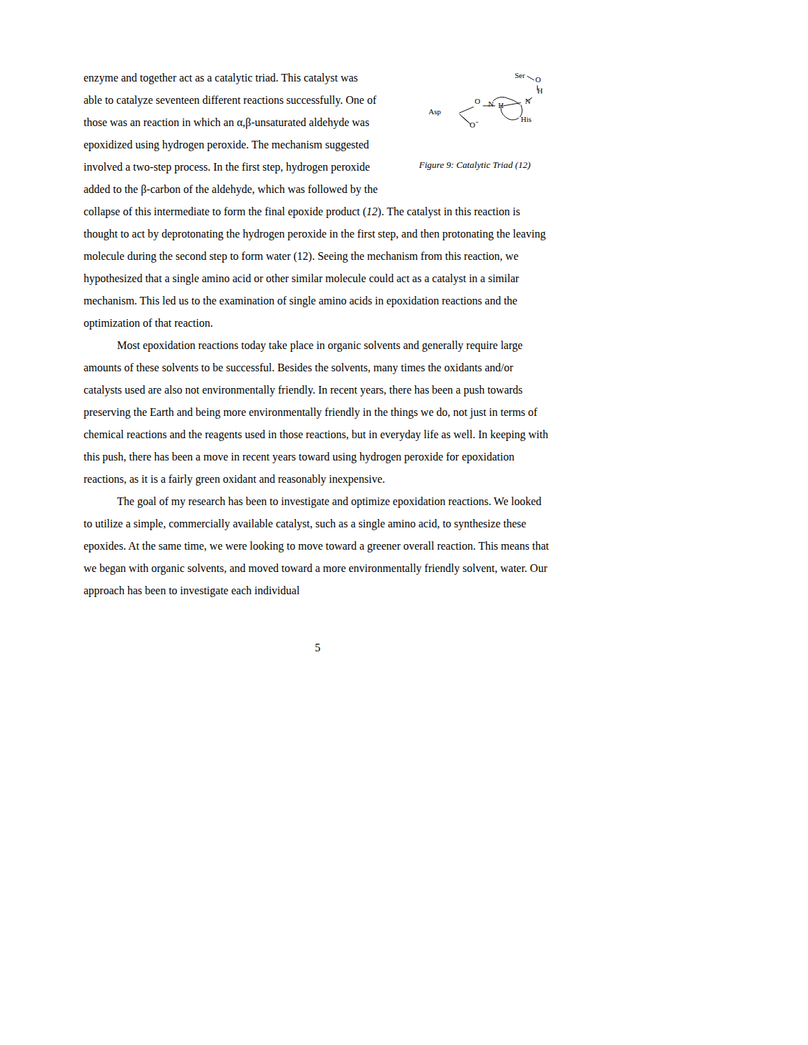Figure 9: Catalytic Triad (12)
enzyme and together act as a catalytic triad. This catalyst was able to catalyze seventeen different reactions successfully. One of those was an reaction in which an α,β-unsaturated aldehyde was epoxidized using hydrogen peroxide. The mechanism suggested involved a two-step process. In the first step, hydrogen peroxide added to the β-carbon of the aldehyde, which was followed by the collapse of this intermediate to form the final epoxide product (12). The catalyst in this reaction is thought to act by deprotonating the hydrogen peroxide in the first step, and then protonating the leaving molecule during the second step to form water (12). Seeing the mechanism from this reaction, we hypothesized that a single amino acid or other similar molecule could act as a catalyst in a similar mechanism. This led us to the examination of single amino acids in epoxidation reactions and the optimization of that reaction.
Most epoxidation reactions today take place in organic solvents and generally require large amounts of these solvents to be successful. Besides the solvents, many times the oxidants and/or catalysts used are also not environmentally friendly. In recent years, there has been a push towards preserving the Earth and being more environmentally friendly in the things we do, not just in terms of chemical reactions and the reagents used in those reactions, but in everyday life as well. In keeping with this push, there has been a move in recent years toward using hydrogen peroxide for epoxidation reactions, as it is a fairly green oxidant and reasonably inexpensive.
The goal of my research has been to investigate and optimize epoxidation reactions. We looked to utilize a simple, commercially available catalyst, such as a single amino acid, to synthesize these epoxides. At the same time, we were looking to move toward a greener overall reaction. This means that we began with organic solvents, and moved toward a more environmentally friendly solvent, water. Our approach has been to investigate each individual
5